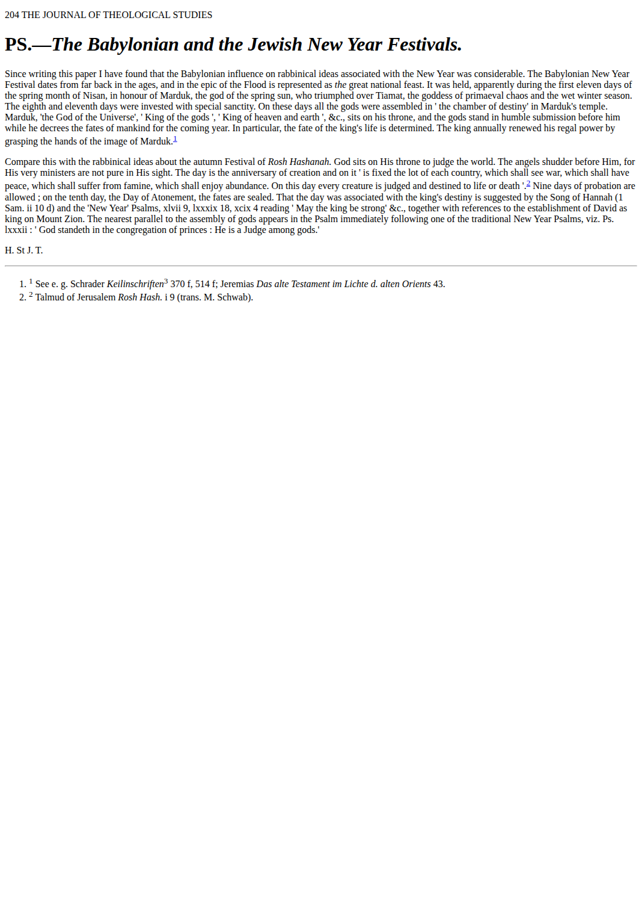204 THE JOURNAL OF THEOLOGICAL STUDIES
PS.—The Babylonian and the Jewish New Year Festivals.
Since writing this paper I have found that the Babylonian influence on rabbinical ideas associated with the New Year was considerable. The Babylonian New Year Festival dates from far back in the ages, and in the epic of the Flood is represented as the great national feast. It was held, apparently during the first eleven days of the spring month of Nisan, in honour of Marduk, the god of the spring sun, who triumphed over Tiamat, the goddess of primaeval chaos and the wet winter season. The eighth and eleventh days were invested with special sanctity. On these days all the gods were assembled in ' the chamber of destiny' in Marduk's temple. Marduk, 'the God of the Universe', ' King of the gods ', ' King of heaven and earth ', &c., sits on his throne, and the gods stand in humble submission before him while he decrees the fates of mankind for the coming year. In particular, the fate of the king's life is determined. The king annually renewed his regal power by grasping the hands of the image of Marduk.1
Compare this with the rabbinical ideas about the autumn Festival of Rosh Hashanah. God sits on His throne to judge the world. The angels shudder before Him, for His very ministers are not pure in His sight. The day is the anniversary of creation and on it ' is fixed the lot of each country, which shall see war, which shall have peace, which shall suffer from famine, which shall enjoy abundance. On this day every creature is judged and destined to life or death '.2 Nine days of probation are allowed ; on the tenth day, the Day of Atonement, the fates are sealed. That the day was associated with the king's destiny is suggested by the Song of Hannah (1 Sam. ii 10 d) and the 'New Year' Psalms, xlvii 9, lxxxix 18, xcix 4 reading ' May the king be strong' &c., together with references to the establishment of David as king on Mount Zion. The nearest parallel to the assembly of gods appears in the Psalm immediately following one of the traditional New Year Psalms, viz. Ps. lxxxii : ' God standeth in the congregation of princes : He is a Judge among gods.'
H. St J. T.
1 See e. g. Schrader Keilinschriften3 370 f, 514 f; Jeremias Das alte Testament im Lichte d. alten Orients 43.
2 Talmud of Jerusalem Rosh Hash. i 9 (trans. M. Schwab).